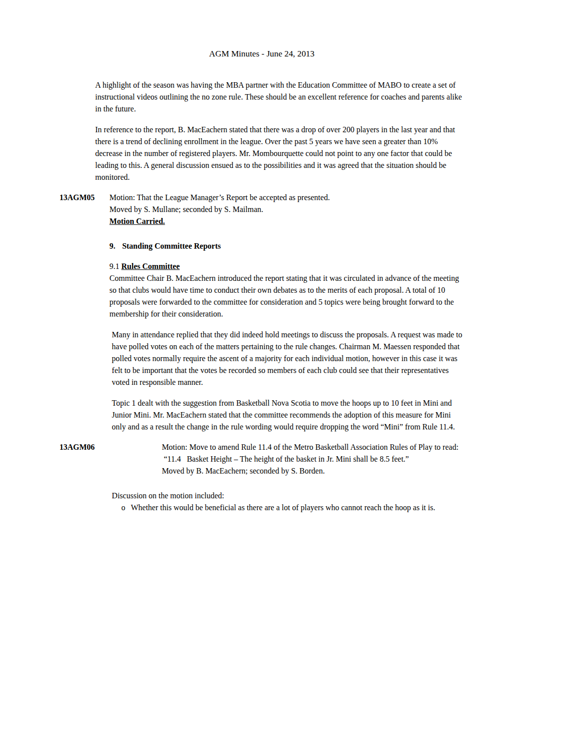AGM Minutes - June 24, 2013
A highlight of the season was having the MBA partner with the Education Committee of MABO to create a set of instructional videos outlining the no zone rule. These should be an excellent reference for coaches and parents alike in the future.
In reference to the report, B. MacEachern stated that there was a drop of over 200 players in the last year and that there is a trend of declining enrollment in the league. Over the past 5 years we have seen a greater than 10% decrease in the number of registered players. Mr. Mombourquette could not point to any one factor that could be leading to this. A general discussion ensued as to the possibilities and it was agreed that the situation should be monitored.
13AGM05
Motion: That the League Manager’s Report be accepted as presented.
Moved by S. Mullane; seconded by S. Mailman.
Motion Carried.
9. Standing Committee Reports
9.1 Rules Committee
Committee Chair B. MacEachern introduced the report stating that it was circulated in advance of the meeting so that clubs would have time to conduct their own debates as to the merits of each proposal. A total of 10 proposals were forwarded to the committee for consideration and 5 topics were being brought forward to the membership for their consideration.
Many in attendance replied that they did indeed hold meetings to discuss the proposals. A request was made to have polled votes on each of the matters pertaining to the rule changes. Chairman M. Maessen responded that polled votes normally require the ascent of a majority for each individual motion, however in this case it was felt to be important that the votes be recorded so members of each club could see that their representatives voted in responsible manner.
Topic 1 dealt with the suggestion from Basketball Nova Scotia to move the hoops up to 10 feet in Mini and Junior Mini. Mr. MacEachern stated that the committee recommends the adoption of this measure for Mini only and as a result the change in the rule wording would require dropping the word “Mini” from Rule 11.4.
13AGM06
Motion: Move to amend Rule 11.4 of the Metro Basketball Association Rules of Play to read: “11.4 Basket Height – The height of the basket in Jr. Mini shall be 8.5 feet.”
Moved by B. MacEachern; seconded by S. Borden.
Discussion on the motion included:
Whether this would be beneficial as there are a lot of players who cannot reach the hoop as it is.